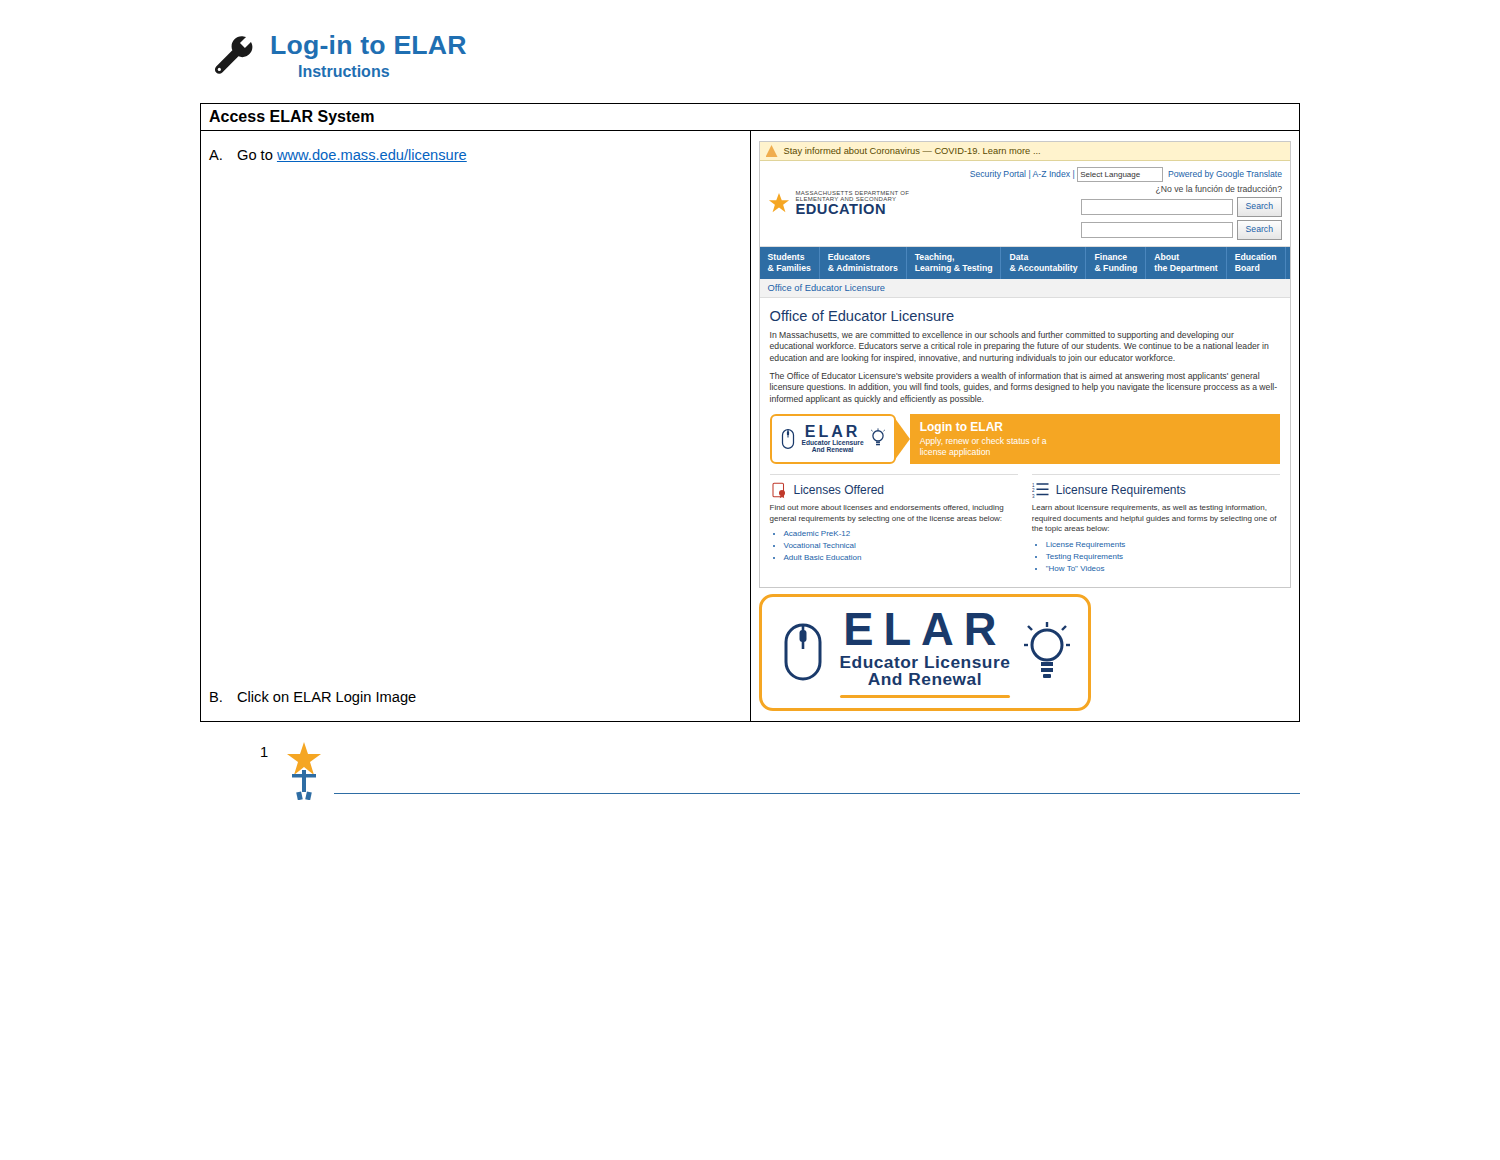Log-in to ELAR
Instructions
| Access ELAR System |
| --- |
| A. Go to www.doe.mass.edu/licensure B. Click on ELAR Login Image | Stay informed about Coronavirus — COVID-19. Learn more ... MASSACHUSETTS DEPARTMENT OF ELEMENTARY AND SECONDARY EDUCATION Security Portal / A-Z Index / Select Language Powered by Google Translate ¿No ve la función de traducción? Search Search Students & Families Educators & Administrators Teaching, Learning & Testing Data & Accountability Finance & Funding About the Department Education Board Office of Educator Licensure Office of Educator Licensure In Massachusetts, we are committed to excellence in our schools and further committed to supporting and developing our educational workforce. Educators serve a critical role in preparing the future of our students. We continue to be a national leader in education and are looking for inspired, innovative, and nurturing individuals to join our educator workforce. The Office of Educator Licensure's website providers a wealth of information that is aimed at answering most applicants' general licensure questions. In addition, you will find tools, guides, and forms designed to help you navigate the licensure proccess as a well-informed applicant as quickly and efficiently as possible. ELAR Educator Licensure And Renewal Login to ELAR Apply, renew or check status of a license application Licenses Offered Find out more about licenses and endorsements offered, including general requirements by selecting one of the license areas below: Academic PreK-12 Vocational Technical Adult Basic Education 1 2 3 Licensure Requirements Learn about licensure requirements, as well as testing information, required documents and helpful guides and forms by selecting one of the topic areas below: License Requirements Testing Requirements "How To" Videos ELAR Educator Licensure And Renewal |
1